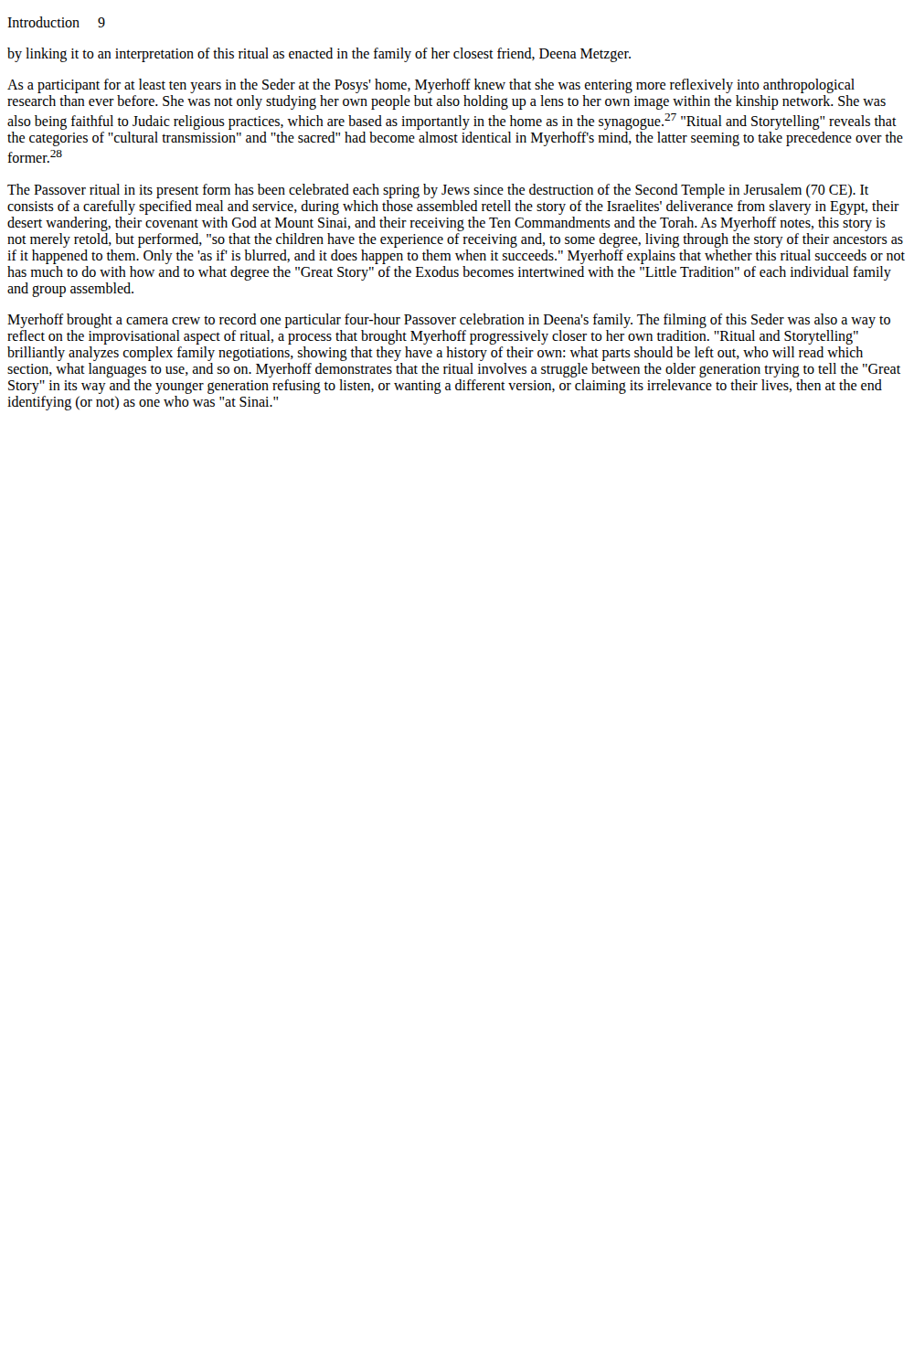Introduction 9
by linking it to an interpretation of this ritual as enacted in the family of her closest friend, Deena Metzger.
As a participant for at least ten years in the Seder at the Posys' home, Myerhoff knew that she was entering more reflexively into anthropological research than ever before. She was not only studying her own people but also holding up a lens to her own image within the kinship network. She was also being faithful to Judaic religious practices, which are based as importantly in the home as in the synagogue.27 "Ritual and Storytelling" reveals that the categories of "cultural transmission" and "the sacred" had become almost identical in Myerhoff's mind, the latter seeming to take precedence over the former.28
The Passover ritual in its present form has been celebrated each spring by Jews since the destruction of the Second Temple in Jerusalem (70 CE). It consists of a carefully specified meal and service, during which those assembled retell the story of the Israelites' deliverance from slavery in Egypt, their desert wandering, their covenant with God at Mount Sinai, and their receiving the Ten Commandments and the Torah. As Myerhoff notes, this story is not merely retold, but performed, "so that the children have the experience of receiving and, to some degree, living through the story of their ancestors as if it happened to them. Only the 'as if' is blurred, and it does happen to them when it succeeds." Myerhoff explains that whether this ritual succeeds or not has much to do with how and to what degree the "Great Story" of the Exodus becomes intertwined with the "Little Tradition" of each individual family and group assembled.
Myerhoff brought a camera crew to record one particular four-hour Passover celebration in Deena's family. The filming of this Seder was also a way to reflect on the improvisational aspect of ritual, a process that brought Myerhoff progressively closer to her own tradition. "Ritual and Storytelling" brilliantly analyzes complex family negotiations, showing that they have a history of their own: what parts should be left out, who will read which section, what languages to use, and so on. Myerhoff demonstrates that the ritual involves a struggle between the older generation trying to tell the "Great Story" in its way and the younger generation refusing to listen, or wanting a different version, or claiming its irrelevance to their lives, then at the end identifying (or not) as one who was "at Sinai."